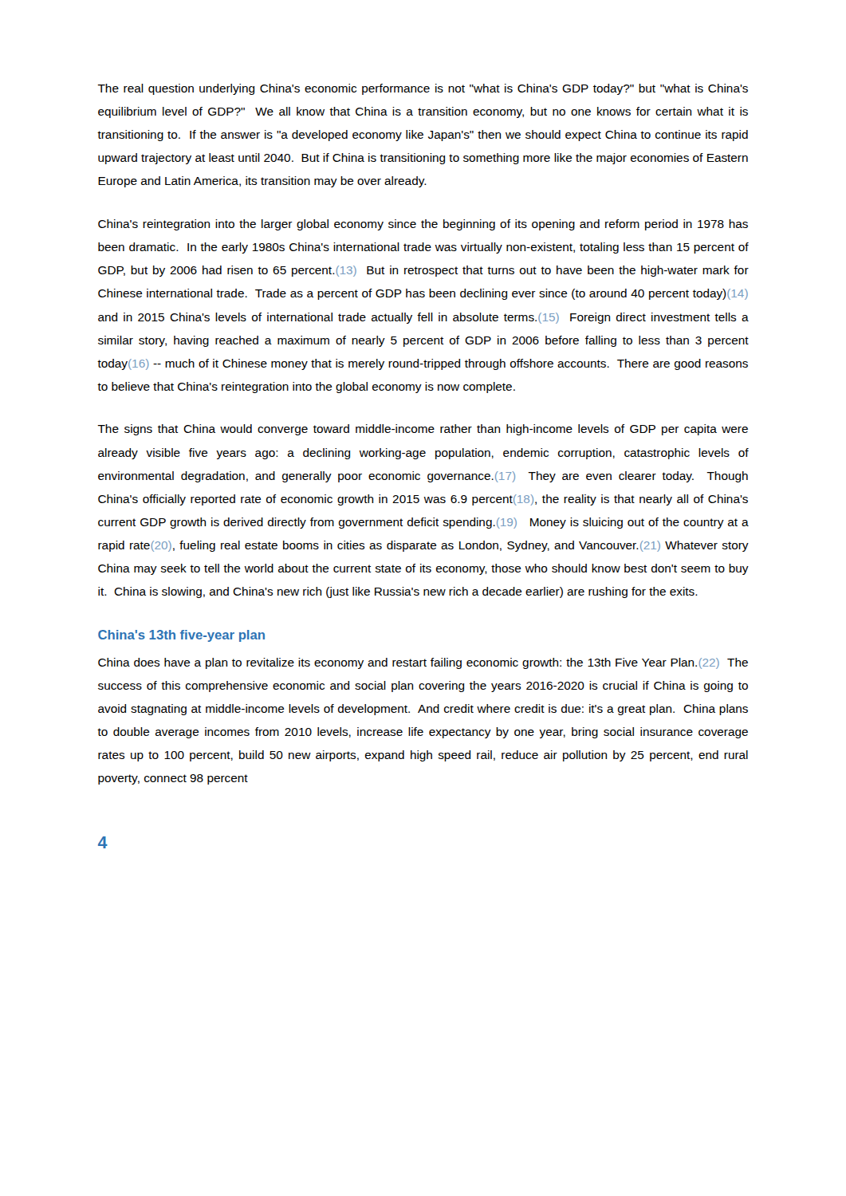The real question underlying China's economic performance is not "what is China's GDP today?" but "what is China's equilibrium level of GDP?" We all know that China is a transition economy, but no one knows for certain what it is transitioning to. If the answer is "a developed economy like Japan's" then we should expect China to continue its rapid upward trajectory at least until 2040. But if China is transitioning to something more like the major economies of Eastern Europe and Latin America, its transition may be over already.
China's reintegration into the larger global economy since the beginning of its opening and reform period in 1978 has been dramatic. In the early 1980s China's international trade was virtually non-existent, totaling less than 15 percent of GDP, but by 2006 had risen to 65 percent.(13) But in retrospect that turns out to have been the high-water mark for Chinese international trade. Trade as a percent of GDP has been declining ever since (to around 40 percent today)(14) and in 2015 China's levels of international trade actually fell in absolute terms.(15) Foreign direct investment tells a similar story, having reached a maximum of nearly 5 percent of GDP in 2006 before falling to less than 3 percent today(16) -- much of it Chinese money that is merely round-tripped through offshore accounts. There are good reasons to believe that China's reintegration into the global economy is now complete.
The signs that China would converge toward middle-income rather than high-income levels of GDP per capita were already visible five years ago: a declining working-age population, endemic corruption, catastrophic levels of environmental degradation, and generally poor economic governance.(17) They are even clearer today. Though China's officially reported rate of economic growth in 2015 was 6.9 percent(18), the reality is that nearly all of China's current GDP growth is derived directly from government deficit spending.(19) Money is sluicing out of the country at a rapid rate(20), fueling real estate booms in cities as disparate as London, Sydney, and Vancouver.(21) Whatever story China may seek to tell the world about the current state of its economy, those who should know best don't seem to buy it. China is slowing, and China's new rich (just like Russia's new rich a decade earlier) are rushing for the exits.
China's 13th five-year plan
China does have a plan to revitalize its economy and restart failing economic growth: the 13th Five Year Plan.(22) The success of this comprehensive economic and social plan covering the years 2016-2020 is crucial if China is going to avoid stagnating at middle-income levels of development. And credit where credit is due: it's a great plan. China plans to double average incomes from 2010 levels, increase life expectancy by one year, bring social insurance coverage rates up to 100 percent, build 50 new airports, expand high speed rail, reduce air pollution by 25 percent, end rural poverty, connect 98 percent
4